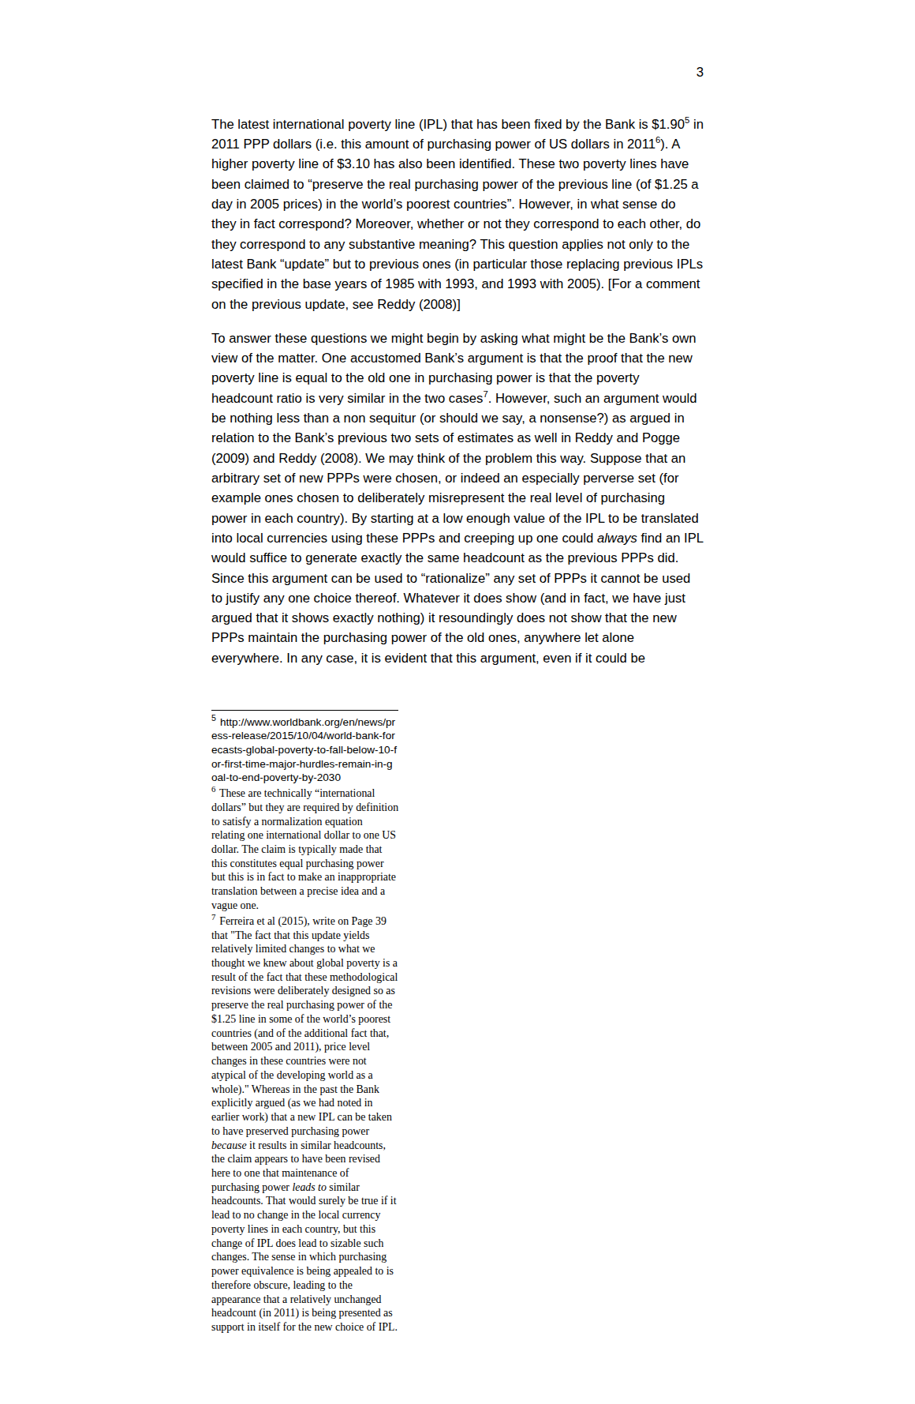3
The latest international poverty line (IPL) that has been fixed by the Bank is $1.905 in 2011 PPP dollars (i.e. this amount of purchasing power of US dollars in 20116). A higher poverty line of $3.10 has also been identified. These two poverty lines have been claimed to “preserve the real purchasing power of the previous line (of $1.25 a day in 2005 prices) in the world’s poorest countries”. However, in what sense do they in fact correspond? Moreover, whether or not they correspond to each other, do they correspond to any substantive meaning? This question applies not only to the latest Bank “update” but to previous ones (in particular those replacing previous IPLs specified in the base years of 1985 with 1993, and 1993 with 2005). [For a comment on the previous update, see Reddy (2008)]
To answer these questions we might begin by asking what might be the Bank’s own view of the matter. One accustomed Bank’s argument is that the proof that the new poverty line is equal to the old one in purchasing power is that the poverty headcount ratio is very similar in the two cases7. However, such an argument would be nothing less than a non sequitur (or should we say, a nonsense?) as argued in relation to the Bank’s previous two sets of estimates as well in Reddy and Pogge (2009) and Reddy (2008). We may think of the problem this way. Suppose that an arbitrary set of new PPPs were chosen, or indeed an especially perverse set (for example ones chosen to deliberately misrepresent the real level of purchasing power in each country). By starting at a low enough value of the IPL to be translated into local currencies using these PPPs and creeping up one could always find an IPL would suffice to generate exactly the same headcount as the previous PPPs did. Since this argument can be used to “rationalize” any set of PPPs it cannot be used to justify any one choice thereof. Whatever it does show (and in fact, we have just argued that it shows exactly nothing) it resoundingly does not show that the new PPPs maintain the purchasing power of the old ones, anywhere let alone everywhere. In any case, it is evident that this argument, even if it could be
5 http://www.worldbank.org/en/news/press-release/2015/10/04/world-bank-forecasts-global-poverty-to-fall-below-10-for-first-time-major-hurdles-remain-in-goal-to-end-poverty-by-2030
6 These are technically “international dollars” but they are required by definition to satisfy a normalization equation relating one international dollar to one US dollar. The claim is typically made that this constitutes equal purchasing power but this is in fact to make an inappropriate translation between a precise idea and a vague one.
7 Ferreira et al (2015), write on Page 39 that "The fact that this update yields relatively limited changes to what we thought we knew about global poverty is a result of the fact that these methodological revisions were deliberately designed so as preserve the real purchasing power of the $1.25 line in some of the world’s poorest countries (and of the additional fact that, between 2005 and 2011), price level changes in these countries were not atypical of the developing world as a whole)." Whereas in the past the Bank explicitly argued (as we had noted in earlier work) that a new IPL can be taken to have preserved purchasing power because it results in similar headcounts, the claim appears to have been revised here to one that maintenance of purchasing power leads to similar headcounts. That would surely be true if it lead to no change in the local currency poverty lines in each country, but this change of IPL does lead to sizable such changes. The sense in which purchasing power equivalence is being appealed to is therefore obscure, leading to the appearance that a relatively unchanged headcount (in 2011) is being presented as support in itself for the new choice of IPL.